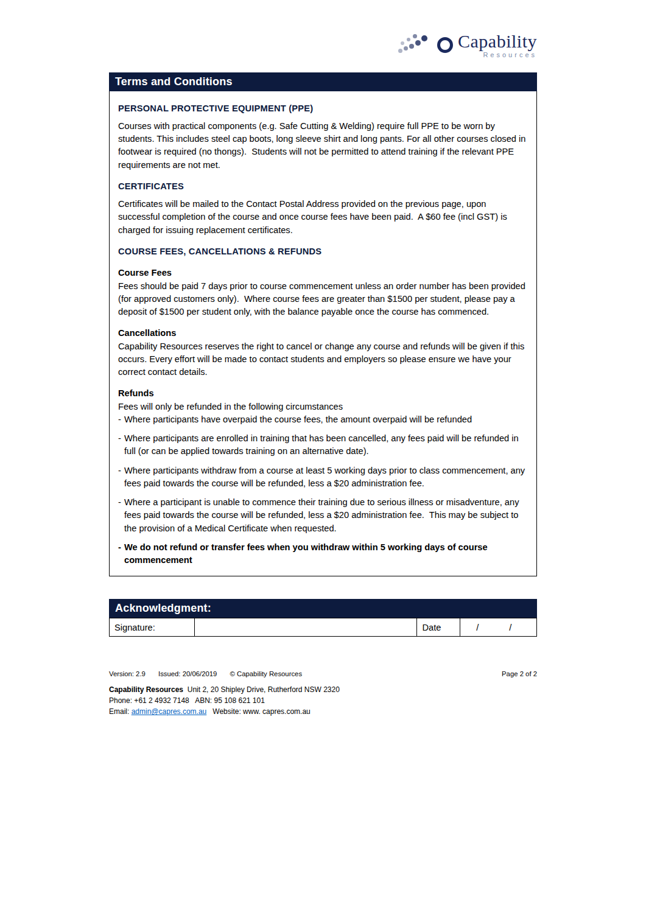Capability
Resources
Terms and Conditions
PERSONAL PROTECTIVE EQUIPMENT (PPE)
Courses with practical components (e.g. Safe Cutting & Welding) require full PPE to be worn by students. This includes steel cap boots, long sleeve shirt and long pants. For all other courses closed in footwear is required (no thongs). Students will not be permitted to attend training if the relevant PPE requirements are not met.
CERTIFICATES
Certificates will be mailed to the Contact Postal Address provided on the previous page, upon successful completion of the course and once course fees have been paid. A $60 fee (incl GST) is charged for issuing replacement certificates.
COURSE FEES, CANCELLATIONS & REFUNDS
Course Fees
Fees should be paid 7 days prior to course commencement unless an order number has been provided (for approved customers only). Where course fees are greater than $1500 per student, please pay a deposit of $1500 per student only, with the balance payable once the course has commenced.
Cancellations
Capability Resources reserves the right to cancel or change any course and refunds will be given if this occurs. Every effort will be made to contact students and employers so please ensure we have your correct contact details.
Refunds
Fees will only be refunded in the following circumstances
Where participants have overpaid the course fees, the amount overpaid will be refunded
Where participants are enrolled in training that has been cancelled, any fees paid will be refunded in full (or can be applied towards training on an alternative date).
Where participants withdraw from a course at least 5 working days prior to class commencement, any fees paid towards the course will be refunded, less a $20 administration fee.
Where a participant is unable to commence their training due to serious illness or misadventure, any fees paid towards the course will be refunded, less a $20 administration fee. This may be subject to the provision of a Medical Certificate when requested.
We do not refund or transfer fees when you withdraw within 5 working days of course commencement
Acknowledgment:
| Signature: | | Date | / / |
Version: 2.9 Issued: 20/06/2019 © Capability Resources
Page 2 of 2
Capability Resources Unit 2, 20 Shipley Drive, Rutherford NSW 2320
Phone: +61 2 4932 7148 ABN: 95 108 621 101
Email: admin@capres.com.au Website: www. capres.com.au